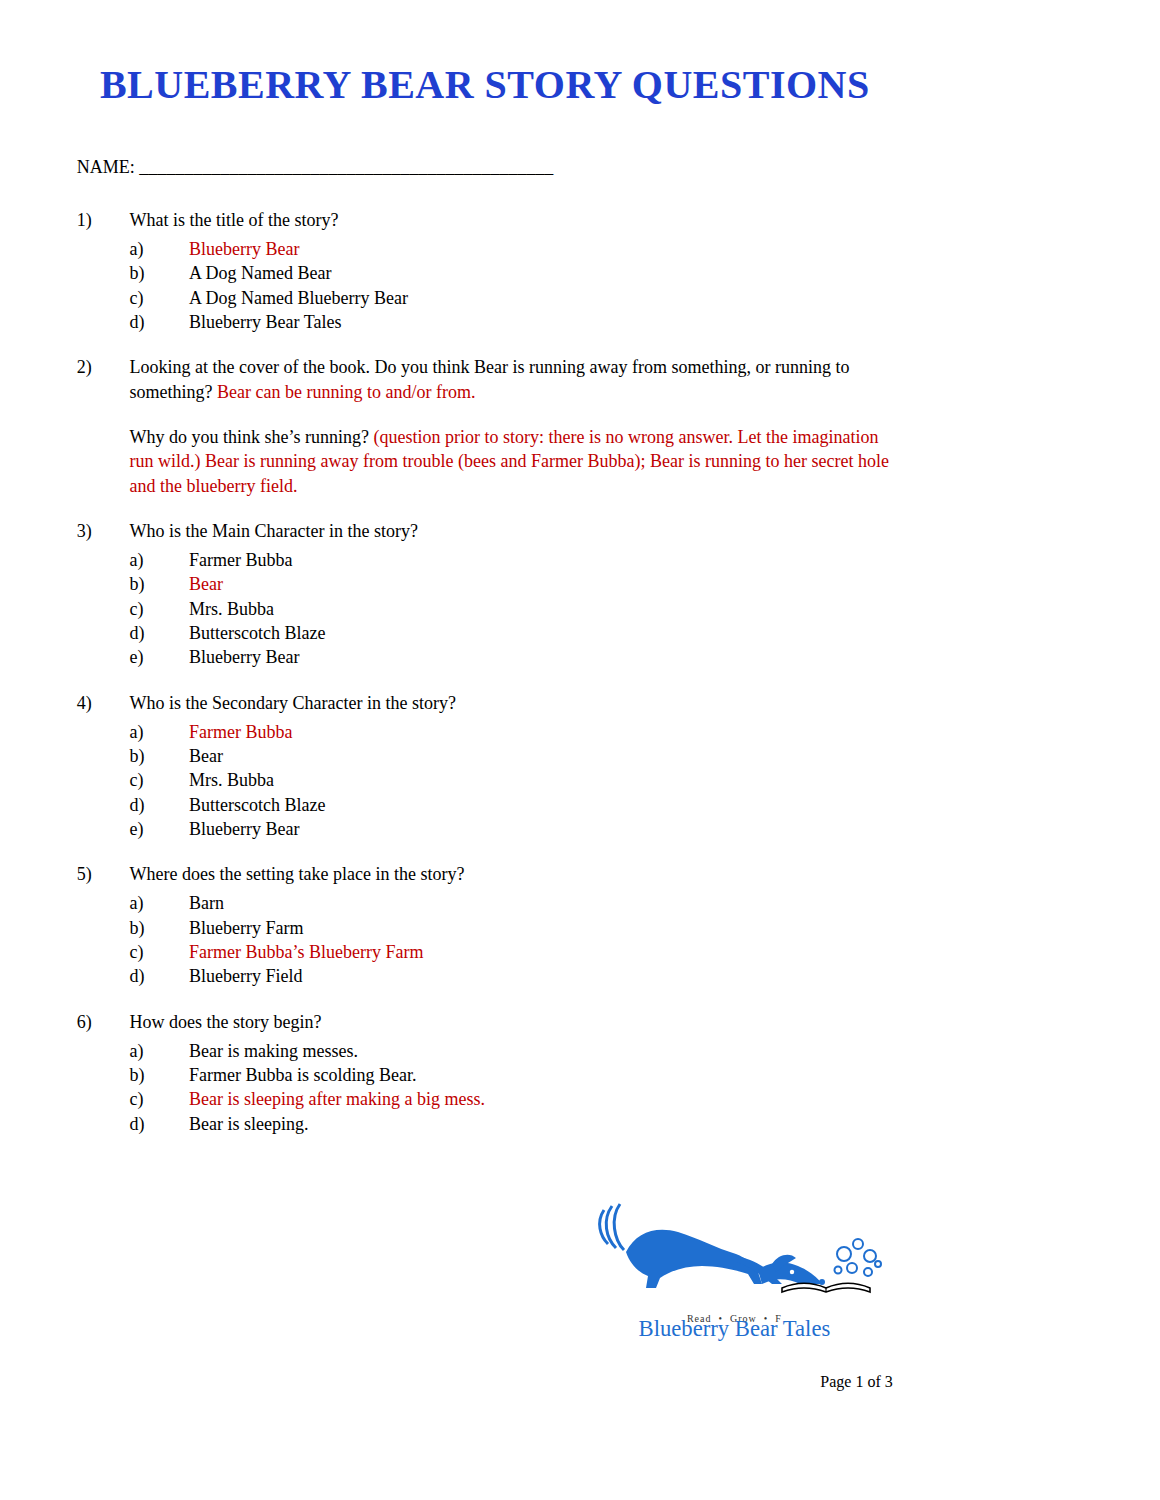BLUEBERRY BEAR STORY QUESTIONS
NAME: ______________________________________________
1) What is the title of the story?
a) Blueberry Bear
b) A Dog Named Bear
c) A Dog Named Blueberry Bear
d) Blueberry Bear Tales
2) Looking at the cover of the book. Do you think Bear is running away from something, or running to something? Bear can be running to and/or from.
Why do you think she’s running? (question prior to story: there is no wrong answer. Let the imagination run wild.) Bear is running away from trouble (bees and Farmer Bubba); Bear is running to her secret hole and the blueberry field.
3) Who is the Main Character in the story?
a) Farmer Bubba
b) Bear
c) Mrs. Bubba
d) Butterscotch Blaze
e) Blueberry Bear
4) Who is the Secondary Character in the story?
a) Farmer Bubba
b) Bear
c) Mrs. Bubba
d) Butterscotch Blaze
e) Blueberry Bear
5) Where does the setting take place in the story?
a) Barn
b) Blueberry Farm
c) Farmer Bubba’s Blueberry Farm
d) Blueberry Field
6) How does the story begin?
a) Bear is making messes.
b) Farmer Bubba is scolding Bear.
c) Bear is sleeping after making a big mess.
d) Bear is sleeping.
Read • Grow • F
Blueberry Bear Tales
Page 1 of 3